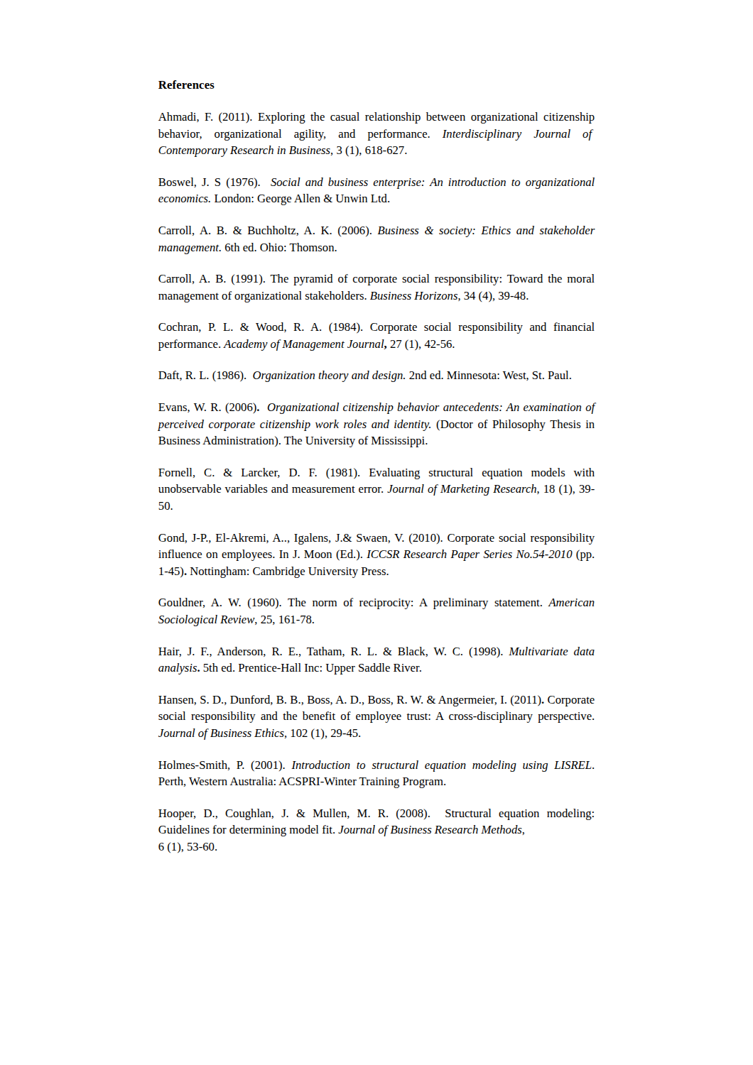References
Ahmadi, F. (2011). Exploring the casual relationship between organizational citizenship behavior, organizational agility, and performance. Interdisciplinary Journal of Contemporary Research in Business, 3 (1), 618-627.
Boswel, J. S (1976). Social and business enterprise: An introduction to organizational economics. London: George Allen & Unwin Ltd.
Carroll, A. B. & Buchholtz, A. K. (2006). Business & society: Ethics and stakeholder management. 6th ed. Ohio: Thomson.
Carroll, A. B. (1991). The pyramid of corporate social responsibility: Toward the moral management of organizational stakeholders. Business Horizons, 34 (4), 39-48.
Cochran, P. L. & Wood, R. A. (1984). Corporate social responsibility and financial performance. Academy of Management Journal, 27 (1), 42-56.
Daft, R. L. (1986). Organization theory and design. 2nd ed. Minnesota: West, St. Paul.
Evans, W. R. (2006). Organizational citizenship behavior antecedents: An examination of perceived corporate citizenship work roles and identity. (Doctor of Philosophy Thesis in Business Administration). The University of Mississippi.
Fornell, C. & Larcker, D. F. (1981). Evaluating structural equation models with unobservable variables and measurement error. Journal of Marketing Research, 18 (1), 39-50.
Gond, J-P., El-Akremi, A.., Igalens, J.& Swaen, V. (2010). Corporate social responsibility influence on employees. In J. Moon (Ed.). ICCSR Research Paper Series No.54-2010 (pp. 1-45). Nottingham: Cambridge University Press.
Gouldner, A. W. (1960). The norm of reciprocity: A preliminary statement. American Sociological Review, 25, 161-78.
Hair, J. F., Anderson, R. E., Tatham, R. L. & Black, W. C. (1998). Multivariate data analysis. 5th ed. Prentice-Hall Inc: Upper Saddle River.
Hansen, S. D., Dunford, B. B., Boss, A. D., Boss, R. W. & Angermeier, I. (2011). Corporate social responsibility and the benefit of employee trust: A cross-disciplinary perspective. Journal of Business Ethics, 102 (1), 29-45.
Holmes-Smith, P. (2001). Introduction to structural equation modeling using LISREL. Perth, Western Australia: ACSPRI-Winter Training Program.
Hooper, D., Coughlan, J. & Mullen, M. R. (2008). Structural equation modeling: Guidelines for determining model fit. Journal of Business Research Methods,
6 (1), 53-60.